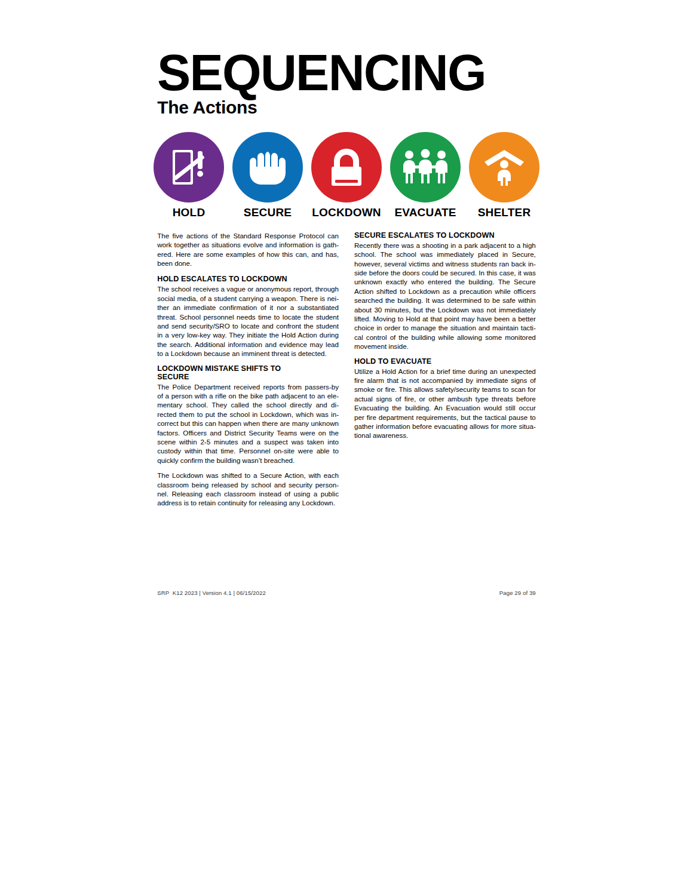SEQUENCING
The Actions
HOLD
SECURE
LOCKDOWN
EVACUATE
SHELTER
The five actions of the Standard Response Protocol can work together as situations evolve and information is gathered. Here are some examples of how this can, and has, been done.
Hold Escalates to Lockdown
The school receives a vague or anonymous report, through social media, of a student carrying a weapon. There is neither an immediate confirmation of it nor a substantiated threat. School personnel needs time to locate the student and send security/SRO to locate and confront the student in a very low-key way. They initiate the Hold Action during the search. Additional information and evidence may lead to a Lockdown because an imminent threat is detected.
Lockdown Mistake Shifts to
Secure
The Police Department received reports from passers-by of a person with a rifle on the bike path adjacent to an elementary school. They called the school directly and directed them to put the school in Lockdown, which was incorrect but this can happen when there are many unknown factors. Officers and District Security Teams were on the scene within 2-5 minutes and a suspect was taken into custody within that time. Personnel on-site were able to quickly confirm the building wasn’t breached.
The Lockdown was shifted to a Secure Action, with each classroom being released by school and security personnel. Releasing each classroom instead of using a public address is to retain continuity for releasing any Lockdown.
Secure Escalates to Lockdown
Recently there was a shooting in a park adjacent to a high school. The school was immediately placed in Secure, however, several victims and witness students ran back inside before the doors could be secured. In this case, it was unknown exactly who entered the building. The Secure Action shifted to Lockdown as a precaution while officers searched the building. It was determined to be safe within about 30 minutes, but the Lockdown was not immediately lifted. Moving to Hold at that point may have been a better choice in order to manage the situation and maintain tactical control of the building while allowing some monitored movement inside.
Hold to Evacuate
Utilize a Hold Action for a brief time during an unexpected fire alarm that is not accompanied by immediate signs of smoke or fire. This allows safety/security teams to scan for actual signs of fire, or other ambush type threats before Evacuating the building. An Evacuation would still occur per fire department requirements, but the tactical pause to gather information before evacuating allows for more situational awareness.
SRP K12 2023 | Version 4.1 | 06/15/2022
Page 29 of 39